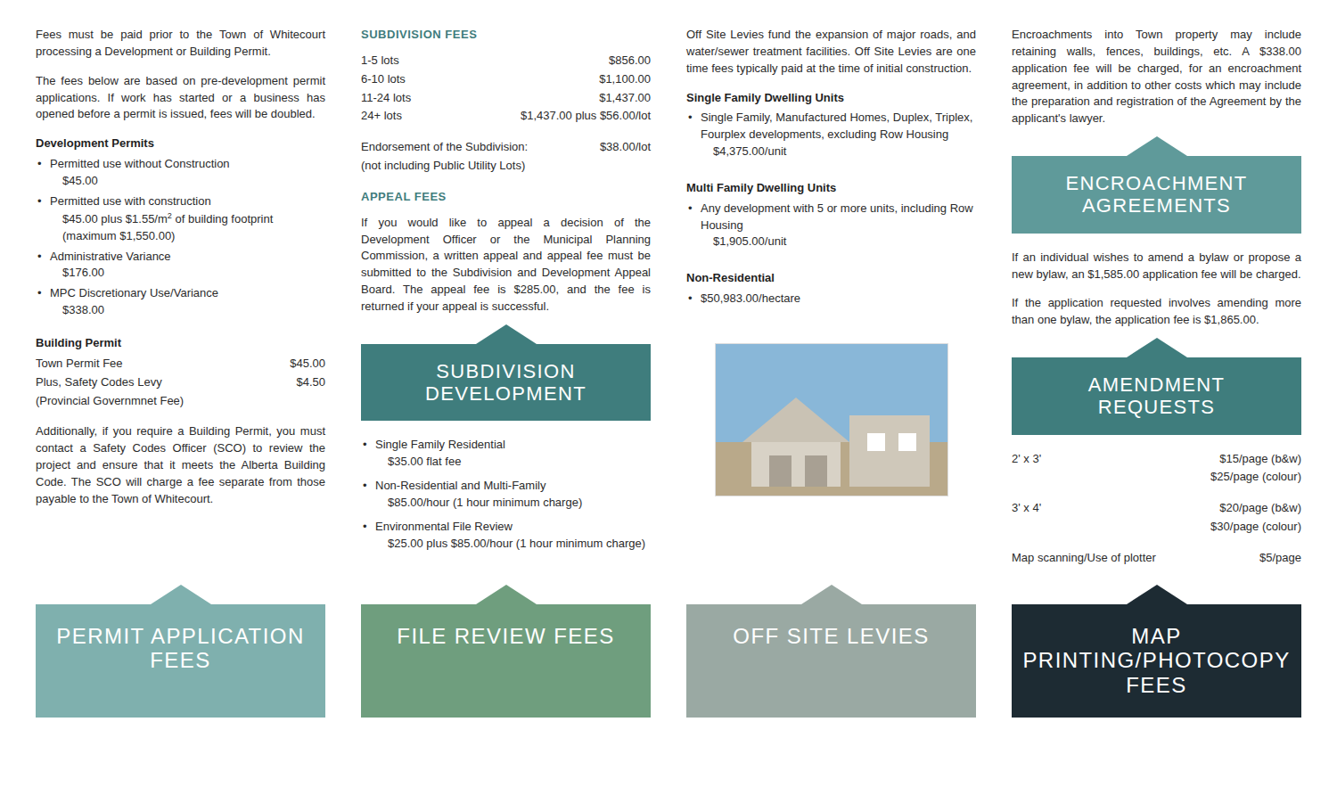Fees must be paid prior to the Town of Whitecourt processing a Development or Building Permit.
The fees below are based on pre-development permit applications. If work has started or a business has opened before a permit is issued, fees will be doubled.
Development Permits
Permitted use without Construction$45.00
Permitted use with construction$45.00 plus $1.55/m2 of building footprint (maximum $1,550.00)
Administrative Variance$176.00
MPC Discretionary Use/Variance$338.00
Building Permit
Town Permit Fee$45.00
Plus, Safety Codes Levy$4.50
(Provincial Governmnet Fee)
Additionally, if you require a Building Permit, you must contact a Safety Codes Officer (SCO) to review the project and ensure that it meets the Alberta Building Code. The SCO will charge a fee separate from those payable to the Town of Whitecourt.
Subdivision Fees
1-5 lots$856.00
6-10 lots$1,100.00
11-24 lots$1,437.00
24+ lots$1,437.00 plus $56.00/lot
Endorsement of the Subdivision:$38.00/lot
(not including Public Utility Lots)
Appeal Fees
If you would like to appeal a decision of the Development Officer or the Municipal Planning Commission, a written appeal and appeal fee must be submitted to the Subdivision and Development Appeal Board. The appeal fee is $285.00, and the fee is returned if your appeal is successful.
Subdivision Development
Single Family Residential$35.00 flat fee
Non-Residential and Multi-Family$85.00/hour (1 hour minimum charge)
Environmental File Review$25.00 plus $85.00/hour (1 hour minimum charge)
Off Site Levies fund the expansion of major roads, and water/sewer treatment facilities. Off Site Levies are one time fees typically paid at the time of initial construction.
Single Family Dwelling Units
Single Family, Manufactured Homes, Duplex, Triplex, Fourplex developments, excluding Row Housing$4,375.00/unit
Multi Family Dwelling Units
Any development with 5 or more units, including Row Housing$1,905.00/unit
Non-Residential
$50,983.00/hectare
Encroachments into Town property may include retaining walls, fences, buildings, etc. A $338.00 application fee will be charged, for an encroachment agreement, in addition to other costs which may include the preparation and registration of the Agreement by the applicant's lawyer.
Encroachment Agreements
If an individual wishes to amend a bylaw or propose a new bylaw, an $1,585.00 application fee will be charged.
If the application requested involves amending more than one bylaw, the application fee is $1,865.00.
Amendment Requests
2' x 3'$15/page (b&w)
$25/page (colour)
3' x 4'$20/page (b&w)
$30/page (colour)
Map scanning/Use of plotter$5/page
Permit Application Fees
File Review Fees
Off Site Levies
Map Printing/Photocopy Fees